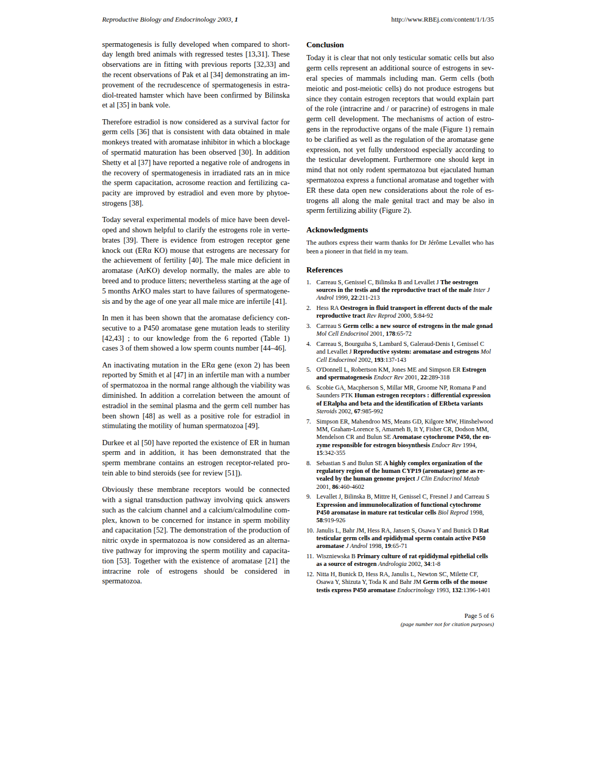Reproductive Biology and Endocrinology 2003, 1
http://www.RBEj.com/content/1/1/35
spermatogenesis is fully developed when compared to short-day length bred animals with regressed testes [13,31]. These observations are in fitting with previous reports [32,33] and the recent observations of Pak et al [34] demonstrating an improvement of the recrudescence of spermatogenesis in estradiol-treated hamster which have been confirmed by Bilinska et al [35] in bank vole.
Therefore estradiol is now considered as a survival factor for germ cells [36] that is consistent with data obtained in male monkeys treated with aromatase inhibitor in which a blockage of spermatid maturation has been observed [30]. In addition Shetty et al [37] have reported a negative role of androgens in the recovery of spermatogenesis in irradiated rats an in mice the sperm capacitation, acrosome reaction and fertilizing capacity are improved by estradiol and even more by phytoestrogens [38].
Today several experimental models of mice have been developed and shown helpful to clarify the estrogens role in vertebrates [39]. There is evidence from estrogen receptor gene knock out (ERα KO) mouse that estrogens are necessary for the achievement of fertility [40]. The male mice deficient in aromatase (ArKO) develop normally, the males are able to breed and to produce litters; nevertheless starting at the age of 5 months ArKO males start to have failures of spermatogenesis and by the age of one year all male mice are infertile [41].
In men it has been shown that the aromatase deficiency consecutive to a P450 aromatase gene mutation leads to sterility [42,43] ; to our knowledge from the 6 reported (Table 1) cases 3 of them showed a low sperm counts number [44–46].
An inactivating mutation in the ERα gene (exon 2) has been reported by Smith et al [47] in an infertile man with a number of spermatozoa in the normal range although the viability was diminished. In addition a correlation between the amount of estradiol in the seminal plasma and the germ cell number has been shown [48] as well as a positive role for estradiol in stimulating the motility of human spermatozoa [49].
Durkee et al [50] have reported the existence of ER in human sperm and in addition, it has been demonstrated that the sperm membrane contains an estrogen receptor-related protein able to bind steroids (see for review [51]).
Obviously these membrane receptors would be connected with a signal transduction pathway involving quick answers such as the calcium channel and a calcium/calmoduline complex, known to be concerned for instance in sperm mobility and capacitation [52]. The demonstration of the production of nitric oxyde in spermatozoa is now considered as an alternative pathway for improving the sperm motility and capacitation [53]. Together with the existence of aromatase [21] the intracrine role of estrogens should be considered in spermatozoa.
Conclusion
Today it is clear that not only testicular somatic cells but also germ cells represent an additional source of estrogens in several species of mammals including man. Germ cells (both meiotic and post-meiotic cells) do not produce estrogens but since they contain estrogen receptors that would explain part of the role (intracrine and / or paracrine) of estrogens in male germ cell development. The mechanisms of action of estrogens in the reproductive organs of the male (Figure 1) remain to be clarified as well as the regulation of the aromatase gene expression, not yet fully understood especially according to the testicular development. Furthermore one should kept in mind that not only rodent spermatozoa but ejaculated human spermatozoa express a functional aromatase and together with ER these data open new considerations about the role of estrogens all along the male genital tract and may be also in sperm fertilizing ability (Figure 2).
Acknowledgments
The authors express their warm thanks for Dr Jérôme Levallet who has been a pioneer in that field in my team.
References
Carreau S, Genissel C, Bilinska B and Levallet J The oestrogen sources in the testis and the reproductive tract of the male Inter J Androl 1999, 22:211-213
Hess RA Oestrogen in fluid transport in efferent ducts of the male reproductive tract Rev Reprod 2000, 5:84-92
Carreau S Germ cells: a new source of estrogens in the male gonad Mol Cell Endocrinol 2001, 178:65-72
Carreau S, Bourguiba S, Lambard S, Galeraud-Denis I, Genissel C and Levallet J Reproductive system: aromatase and estrogens Mol Cell Endocrinol 2002, 193:137-143
O'Donnell L, Robertson KM, Jones ME and Simpson ER Estrogen and spermatogenesis Endocr Rev 2001, 22:289-318
Scobie GA, Macpherson S, Millar MR, Groome NP, Romana P and Saunders PTK Human estrogen receptors : differential expression of ERalpha and beta and the identification of ERbeta variants Steroids 2002, 67:985-992
Simpson ER, Mahendroo MS, Means GD, Kilgore MW, Hinshelwood MM, Graham-Lorence S, Amarneh B, It Y, Fisher CR, Dodson MM, Mendelson CR and Bulun SE Aromatase cytochrome P450, the enzyme responsible for estrogen biosynthesis Endocr Rev 1994, 15:342-355
Sebastian S and Bulun SE A highly complex organization of the regulatory region of the human CYP19 (aromatase) gene as revealed by the human genome project J Clin Endocrinol Metab 2001, 86:460-4602
Levallet J, Bilinska B, Mittre H, Genissel C, Fresnel J and Carreau S Expression and immunolocalization of functional cytochrome P450 aromatase in mature rat testicular cells Biol Reprod 1998, 58:919-926
Janulis L, Bahr JM, Hess RA, Jansen S, Osawa Y and Bunick D Rat testicular germ cells and epididymal sperm contain active P450 aromatase J Androl 1998, 19:65-71
Wiszniewska B Primary culture of rat epididymal epithelial cells as a source of estrogen Andrologia 2002, 34:1-8
Nitta H, Bunick D, Hess RA, Janulis L, Newton SC, Milette CF, Osawa Y, Shizuta Y, Toda K and Bahr JM Germ cells of the mouse testis express P450 aromatase Endocrinology 1993, 132:1396-1401
Page 5 of 6
(page number not for citation purposes)